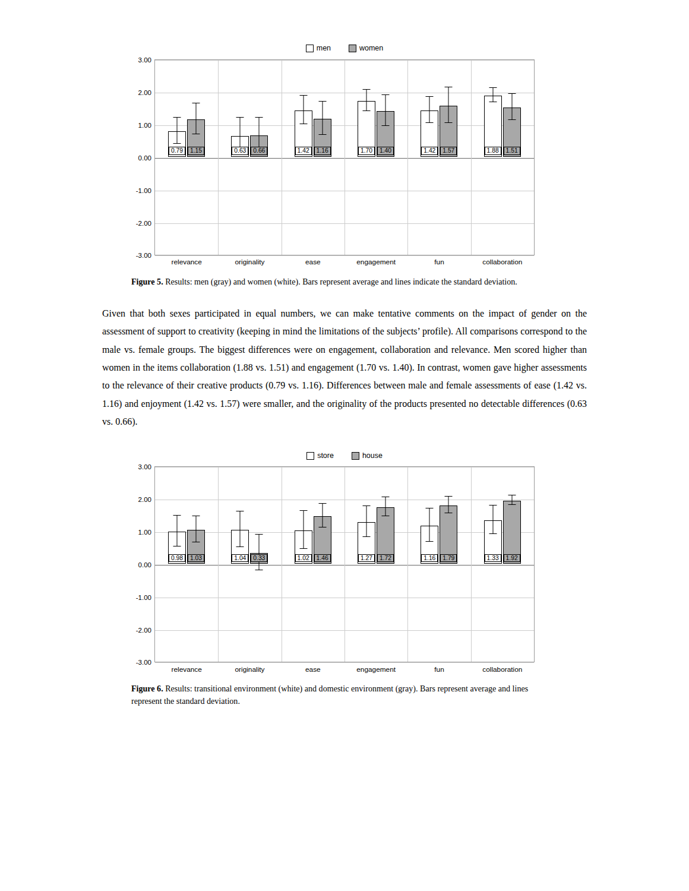men women
3.00
2.00
1.00
0.00
-1.00
-2.00
-3.00
0.79
1.15
relevance
0.63
0.66
originality
1.42
1.16
ease
1.70
1.40
engagement
1.42
1.57
fun
1.88
1.51
collaboration
Figure 5. Results: men (gray) and women (white). Bars represent average and lines indicate the standard deviation.
Given that both sexes participated in equal numbers, we can make tentative comments on the impact of gender on the assessment of support to creativity (keeping in mind the limitations of the subjects’ profile). All comparisons correspond to the male vs. female groups. The biggest differences were on engagement, collaboration and relevance. Men scored higher than women in the items collaboration (1.88 vs. 1.51) and engagement (1.70 vs. 1.40). In contrast, women gave higher assessments to the relevance of their creative products (0.79 vs. 1.16). Differences between male and female assessments of ease (1.42 vs. 1.16) and enjoyment (1.42 vs. 1.57) were smaller, and the originality of the products presented no detectable differences (0.63 vs. 0.66).
store house
3.00
2.00
1.00
0.00
-1.00
-2.00
-3.00
0.98
1.03
relevance
1.04
0.33
originality
1.02
1.46
ease
1.27
1.72
engagement
1.16
1.79
fun
1.33
1.92
collaboration
Figure 6. Results: transitional environment (white) and domestic environment (gray). Bars represent average and lines represent the standard deviation.